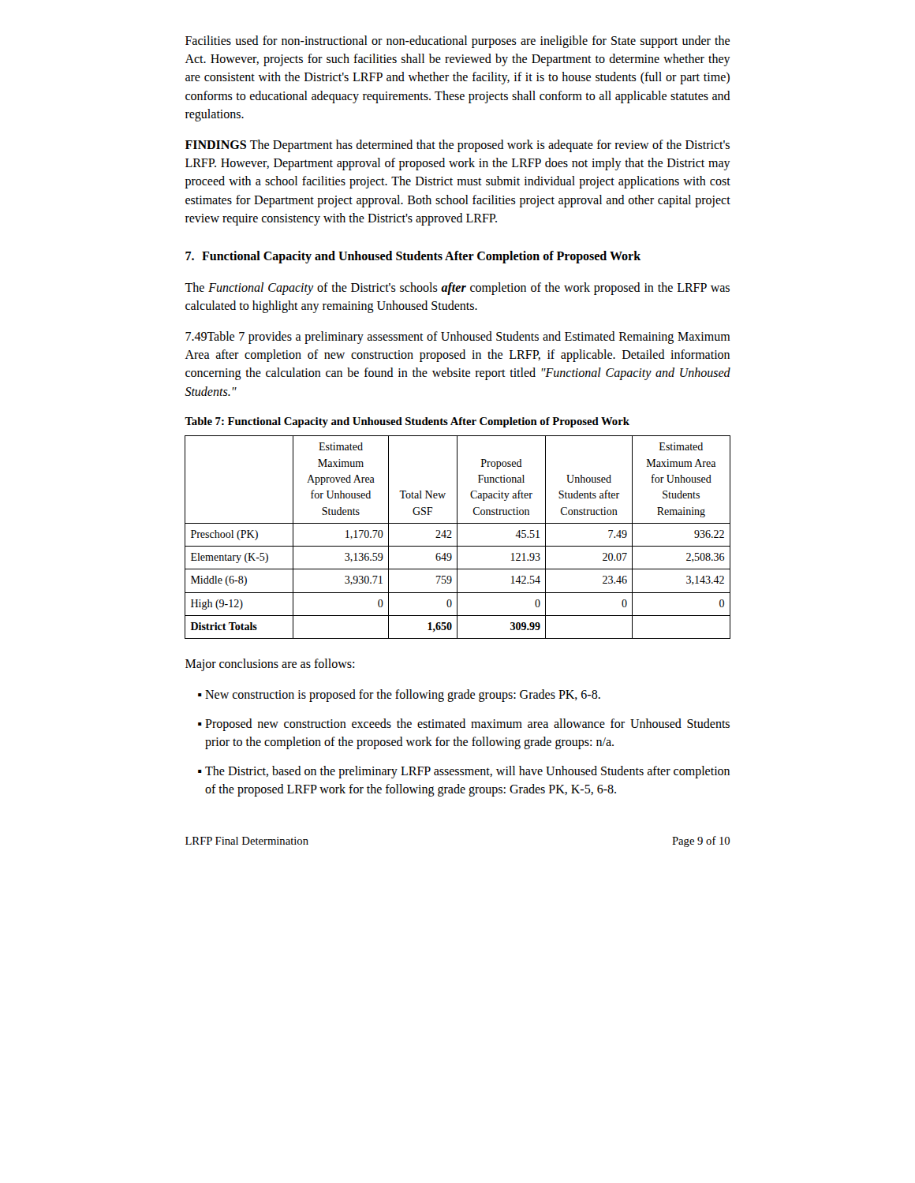Facilities used for non-instructional or non-educational purposes are ineligible for State support under the Act. However, projects for such facilities shall be reviewed by the Department to determine whether they are consistent with the District's LRFP and whether the facility, if it is to house students (full or part time) conforms to educational adequacy requirements. These projects shall conform to all applicable statutes and regulations.
FINDINGS The Department has determined that the proposed work is adequate for review of the District's LRFP. However, Department approval of proposed work in the LRFP does not imply that the District may proceed with a school facilities project. The District must submit individual project applications with cost estimates for Department project approval. Both school facilities project approval and other capital project review require consistency with the District's approved LRFP.
7. Functional Capacity and Unhoused Students After Completion of Proposed Work
The Functional Capacity of the District's schools after completion of the work proposed in the LRFP was calculated to highlight any remaining Unhoused Students.
7.49Table 7 provides a preliminary assessment of Unhoused Students and Estimated Remaining Maximum Area after completion of new construction proposed in the LRFP, if applicable. Detailed information concerning the calculation can be found in the website report titled "Functional Capacity and Unhoused Students."
Table 7: Functional Capacity and Unhoused Students After Completion of Proposed Work
| | Estimated Maximum Approved Area for Unhoused Students | Total New GSF | Proposed Functional Capacity after Construction | Unhoused Students after Construction | Estimated Maximum Area for Unhoused Students Remaining |
| --- | --- | --- | --- | --- | --- |
| Preschool (PK) | 1,170.70 | 242 | 45.51 | 7.49 | 936.22 |
| Elementary (K-5) | 3,136.59 | 649 | 121.93 | 20.07 | 2,508.36 |
| Middle (6-8) | 3,930.71 | 759 | 142.54 | 23.46 | 3,143.42 |
| High (9-12) | 0 | 0 | 0 | 0 | 0 |
| District Totals | | 1,650 | 309.99 | | |
Major conclusions are as follows:
New construction is proposed for the following grade groups: Grades PK, 6-8.
Proposed new construction exceeds the estimated maximum area allowance for Unhoused Students prior to the completion of the proposed work for the following grade groups: n/a.
The District, based on the preliminary LRFP assessment, will have Unhoused Students after completion of the proposed LRFP work for the following grade groups: Grades PK, K-5, 6-8.
LRFP Final Determination Page 9 of 10